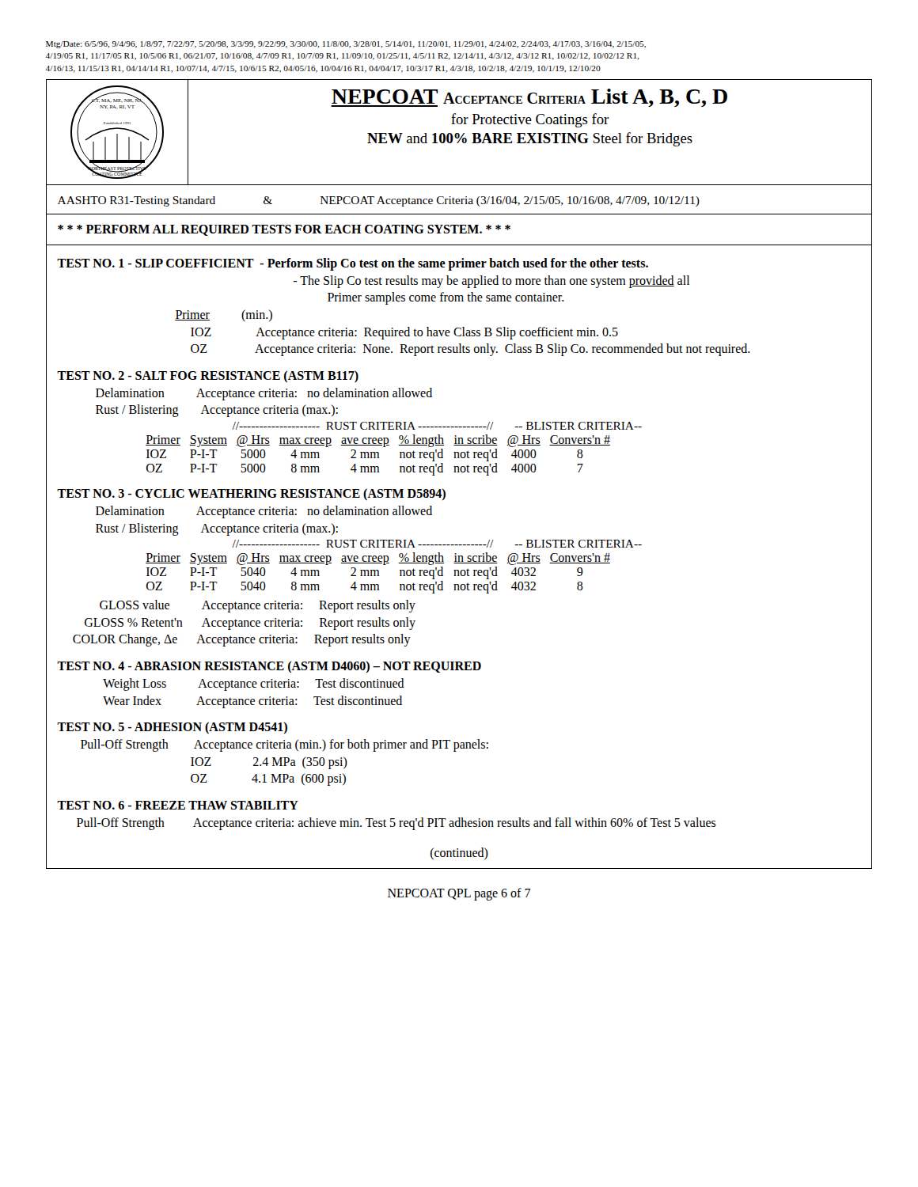Mtg/Date: 6/5/96, 9/4/96, 1/8/97, 7/22/97, 5/20/98, 3/3/99, 9/22/99, 3/30/00, 11/8/00, 3/28/01, 5/14/01, 11/20/01, 11/29/01, 4/24/02, 2/24/03, 4/17/03, 3/16/04, 2/15/05,
4/19/05 R1, 11/17/05 R1, 10/5/06 R1, 06/21/07, 10/16/08, 4/7/09 R1, 10/7/09 R1, 11/09/10, 01/25/11, 4/5/11 R2, 12/14/11, 4/3/12, 4/3/12 R1, 10/02/12, 10/02/12 R1,
4/16/13, 11/15/13 R1, 04/14/14 R1, 10/07/14, 4/7/15, 10/6/15 R2, 04/05/16, 10/04/16 R1, 04/04/17, 10/3/17 R1, 4/3/18, 10/2/18, 4/2/19, 10/1/19, 12/10/20
NEPCOAT Acceptance Criteria List A, B, C, D
for Protective Coatings for
NEW and 100% BARE EXISTING Steel for Bridges
AASHTO R31-Testing Standard & NEPCOAT Acceptance Criteria (3/16/04, 2/15/05, 10/16/08, 4/7/09, 10/12/11)
* * * PERFORM ALL REQUIRED TESTS FOR EACH COATING SYSTEM. * * *
TEST NO. 1 - SLIP COEFFICIENT - Perform Slip Co test on the same primer batch used for the other tests.
- The Slip Co test results may be applied to more than one system provided all
Primer samples come from the same container.
Primer (min.)
IOZ Acceptance criteria: Required to have Class B Slip coefficient min. 0.5
OZ Acceptance criteria: None. Report results only. Class B Slip Co. recommended but not required.
TEST NO. 2 - SALT FOG RESISTANCE (ASTM B117)
Delamination Acceptance criteria: no delamination allowed
Rust / Blistering Acceptance criteria (max.):
//-------------------- RUST CRITERIA -----------------// -- BLISTER CRITERIA--
| Primer | System | @ Hrs | max creep | ave creep | % length | in scribe | @ Hrs | Convers'n # |
| --- | --- | --- | --- | --- | --- | --- | --- | --- |
| IOZ | P-I-T | 5000 | 4 mm | 2 mm | not req'd | not req'd | 4000 | 8 |
| OZ | P-I-T | 5000 | 8 mm | 4 mm | not req'd | not req'd | 4000 | 7 |
TEST NO. 3 - CYCLIC WEATHERING RESISTANCE (ASTM D5894)
Delamination Acceptance criteria: no delamination allowed
Rust / Blistering Acceptance criteria (max.):
//-------------------- RUST CRITERIA -----------------// -- BLISTER CRITERIA--
| Primer | System | @ Hrs | max creep | ave creep | % length | in scribe | @ Hrs | Convers'n # |
| --- | --- | --- | --- | --- | --- | --- | --- | --- |
| IOZ | P-I-T | 5040 | 4 mm | 2 mm | not req'd | not req'd | 4032 | 9 |
| OZ | P-I-T | 5040 | 8 mm | 4 mm | not req'd | not req'd | 4032 | 8 |
GLOSS value Acceptance criteria: Report results only
GLOSS % Retent'n Acceptance criteria: Report results only
COLOR Change, Δe Acceptance criteria: Report results only
TEST NO. 4 - ABRASION RESISTANCE (ASTM D4060) – NOT REQUIRED
Weight Loss Acceptance criteria: Test discontinued
Wear Index Acceptance criteria: Test discontinued
TEST NO. 5 - ADHESION (ASTM D4541)
Pull-Off Strength Acceptance criteria (min.) for both primer and PIT panels:
IOZ 2.4 MPa (350 psi)
OZ 4.1 MPa (600 psi)
TEST NO. 6 - FREEZE THAW STABILITY
Pull-Off Strength Acceptance criteria: achieve min. Test 5 req'd PIT adhesion results and fall within 60% of Test 5 values
(continued)
NEPCOAT QPL page 6 of 7